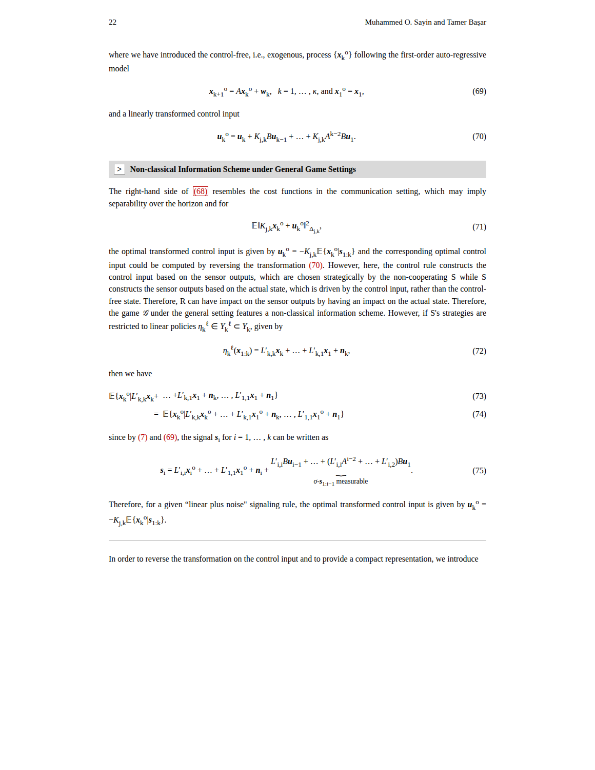22 Muhammed O. Sayin and Tamer Başar
where we have introduced the control-free, i.e., exogenous, process {xko} following the first-order auto-regressive model
xk+1o = Axko + wk, k = 1, … , κ, and x1o = x1,
(69)
and a linearly transformed control input
uko = uk + Kj,kBuk−1 + … + Kj,kAk−2Bu1.
(70)
> Non-classical Information Scheme under General Game Settings
The right-hand side of (68) resembles the cost functions in the communication setting, which may imply separability over the horizon and for
𝔼‖Kj,kxko + uko‖2Δj,k,
(71)
the optimal transformed control input is given by uko = −Kj,k𝔼{xko|s1:k} and the corresponding optimal control input could be computed by reversing the transformation (70). However, here, the control rule constructs the control input based on the sensor outputs, which are chosen strategically by the non-cooperating S while S constructs the sensor outputs based on the actual state, which is driven by the control input, rather than the control-free state. Therefore, R can have impact on the sensor outputs by having an impact on the actual state. Therefore, the game 𝒢 under the general setting features a non-classical information scheme. However, if S's strategies are restricted to linear policies ηkℓ ∈ Υkℓ ⊂ Υk, given by
ηkℓ(x1:k) = L′k,kxk + … + L′k,1x1 + nk,
(72)
then we have
𝔼{xko|L′k,kxk+
… +L′k,1x1 + nk, … , L′1,1x1 + n1}
(73)
=
𝔼{xko|L′k,kxko + … + L′k,1x1o + nk, … , L′1,1x1o + n1}
(74)
since by (7) and (69), the signal si for i = 1, … , k can be written as
si = L′i,ixio + … + L′1,1x1o + ni + L′i,iBui−1 + … + (L′i,iAi−2 + … + L′i,2)Bu1 ⏟ σ-s1:i−1 measurable .
(75)
Therefore, for a given “linear plus noise" signaling rule, the optimal transformed control input is given by uko = −Kj,k𝔼{xko|s1:k}.
In order to reverse the transformation on the control input and to provide a compact representation, we introduce